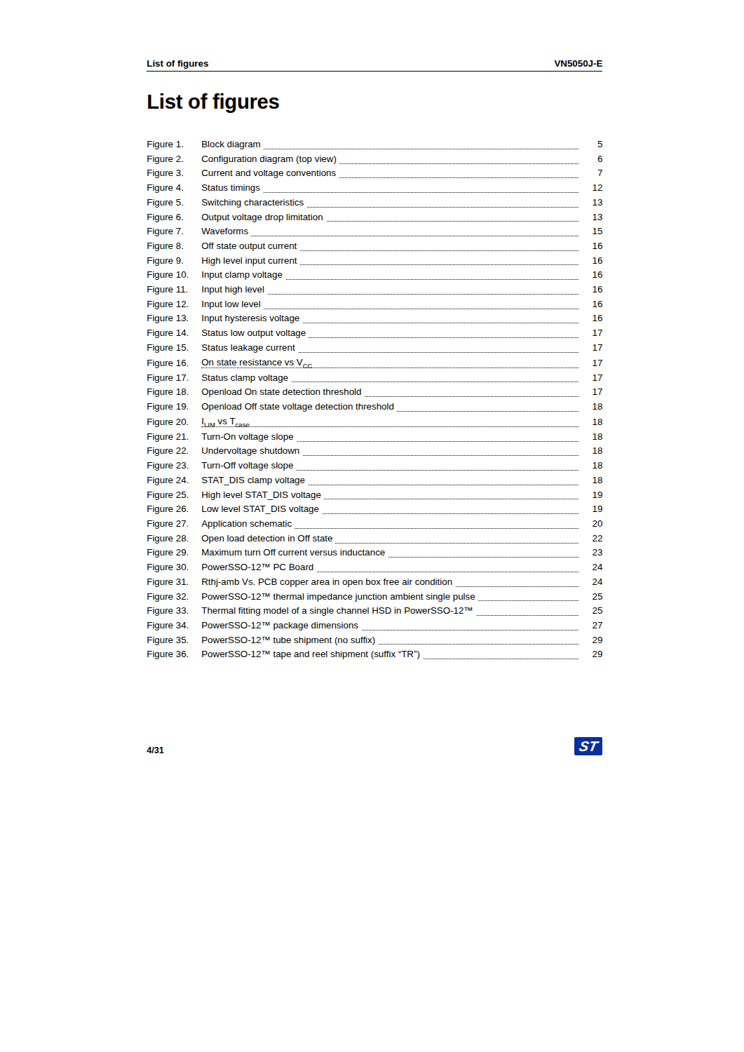List of figures
VN5050J-E
List of figures
| Figure 1. | Block diagram | 5 |
| Figure 2. | Configuration diagram (top view) | 6 |
| Figure 3. | Current and voltage conventions | 7 |
| Figure 4. | Status timings | 12 |
| Figure 5. | Switching characteristics | 13 |
| Figure 6. | Output voltage drop limitation | 13 |
| Figure 7. | Waveforms | 15 |
| Figure 8. | Off state output current | 16 |
| Figure 9. | High level input current | 16 |
| Figure 10. | Input clamp voltage | 16 |
| Figure 11. | Input high level | 16 |
| Figure 12. | Input low level | 16 |
| Figure 13. | Input hysteresis voltage | 16 |
| Figure 14. | Status low output voltage | 17 |
| Figure 15. | Status leakage current | 17 |
| Figure 16. | On state resistance vs V CC | 17 |
| Figure 17. | Status clamp voltage | 17 |
| Figure 18. | Openload On state detection threshold | 17 |
| Figure 19. | Openload Off state voltage detection threshold | 18 |
| Figure 20. | I LIM vs T case | 18 |
| Figure 21. | Turn-On voltage slope | 18 |
| Figure 22. | Undervoltage shutdown | 18 |
| Figure 23. | Turn-Off voltage slope | 18 |
| Figure 24. | STAT_DIS clamp voltage | 18 |
| Figure 25. | High level STAT_DIS voltage | 19 |
| Figure 26. | Low level STAT_DIS voltage | 19 |
| Figure 27. | Application schematic | 20 |
| Figure 28. | Open load detection in Off state | 22 |
| Figure 29. | Maximum turn Off current versus inductance | 23 |
| Figure 30. | PowerSSO-12™ PC Board | 24 |
| Figure 31. | Rthj-amb Vs. PCB copper area in open box free air condition | 24 |
| Figure 32. | PowerSSO-12™ thermal impedance junction ambient single pulse | 25 |
| Figure 33. | Thermal fitting model of a single channel HSD in PowerSSO-12™ | 25 |
| Figure 34. | PowerSSO-12™ package dimensions | 27 |
| Figure 35. | PowerSSO-12™ tube shipment (no suffix) | 29 |
| Figure 36. | PowerSSO-12™ tape and reel shipment (suffix “TR”) | 29 |
4/31